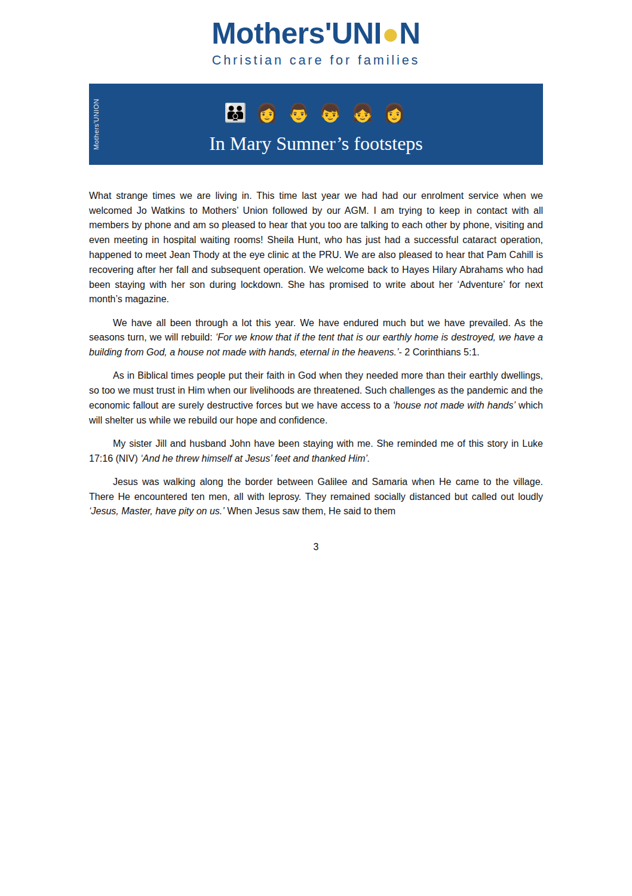Mothers'UNI●N
Christian care for families
Mothers'UNION
👪 👩 👨 👦 👧 👩
In Mary Sumner’s footsteps
What strange times we are living in. This time last year we had had our enrolment service when we welcomed Jo Watkins to Mothers’ Union followed by our AGM. I am trying to keep in contact with all members by phone and am so pleased to hear that you too are talking to each other by phone, visiting and even meeting in hospital waiting rooms! Sheila Hunt, who has just had a successful cataract operation, happened to meet Jean Thody at the eye clinic at the PRU. We are also pleased to hear that Pam Cahill is recovering after her fall and subsequent operation. We welcome back to Hayes Hilary Abrahams who had been staying with her son during lockdown. She has promised to write about her ‘Adventure’ for next month’s magazine.
We have all been through a lot this year. We have endured much but we have prevailed. As the seasons turn, we will rebuild: ‘For we know that if the tent that is our earthly home is destroyed, we have a building from God, a house not made with hands, eternal in the heavens.’- 2 Corinthians 5:1.
As in Biblical times people put their faith in God when they needed more than their earthly dwellings, so too we must trust in Him when our livelihoods are threatened. Such challenges as the pandemic and the economic fallout are surely destructive forces but we have access to a ‘house not made with hands’ which will shelter us while we rebuild our hope and confidence.
My sister Jill and husband John have been staying with me. She reminded me of this story in Luke 17:16 (NIV) ‘And he threw himself at Jesus’ feet and thanked Him’.
Jesus was walking along the border between Galilee and Samaria when He came to the village. There He encountered ten men, all with leprosy. They remained socially distanced but called out loudly ‘Jesus, Master, have pity on us.’ When Jesus saw them, He said to them
3